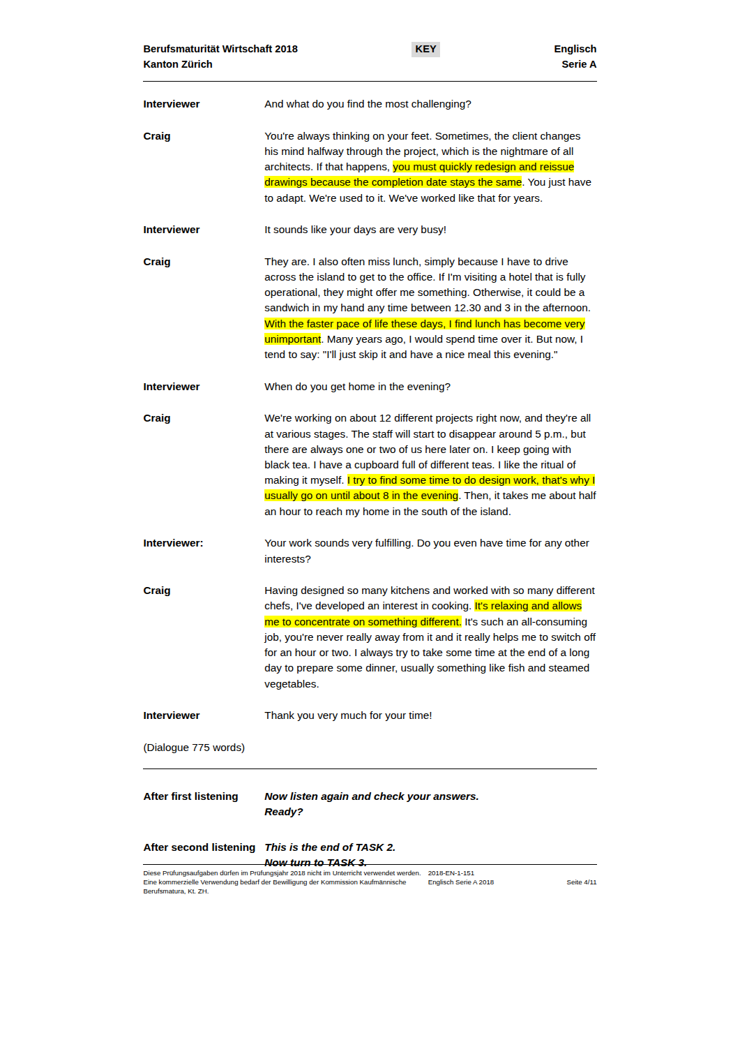Berufsmaturität Wirtschaft 2018
Kanton Zürich
KEY
Englisch
Serie A
Interviewer
And what do you find the most challenging?
Craig
You're always thinking on your feet. Sometimes, the client changes his mind halfway through the project, which is the nightmare of all architects. If that happens, you must quickly redesign and reissue drawings because the completion date stays the same. You just have to adapt. We're used to it. We've worked like that for years.
Interviewer
It sounds like your days are very busy!
Craig
They are. I also often miss lunch, simply because I have to drive across the island to get to the office. If I'm visiting a hotel that is fully operational, they might offer me something. Otherwise, it could be a sandwich in my hand any time between 12.30 and 3 in the afternoon. With the faster pace of life these days, I find lunch has become very unimportant. Many years ago, I would spend time over it. But now, I tend to say: "I'll just skip it and have a nice meal this evening."
Interviewer
When do you get home in the evening?
Craig
We're working on about 12 different projects right now, and they're all at various stages. The staff will start to disappear around 5 p.m., but there are always one or two of us here later on. I keep going with black tea. I have a cupboard full of different teas. I like the ritual of making it myself. I try to find some time to do design work, that's why I usually go on until about 8 in the evening. Then, it takes me about half an hour to reach my home in the south of the island.
Interviewer:
Your work sounds very fulfilling. Do you even have time for any other interests?
Craig
Having designed so many kitchens and worked with so many different chefs, I've developed an interest in cooking. It's relaxing and allows me to concentrate on something different. It's such an all-consuming job, you're never really away from it and it really helps me to switch off for an hour or two. I always try to take some time at the end of a long day to prepare some dinner, usually something like fish and steamed vegetables.
Interviewer
Thank you very much for your time!
(Dialogue 775 words)
After first listening
Now listen again and check your answers.
Ready?
After second listening
This is the end of TASK 2.
Now turn to TASK 3.
Diese Prüfungsaufgaben dürfen im Prüfungsjahr 2018 nicht im Unterricht verwendet werden.
2018-EN-1-151
Eine kommerzielle Verwendung bedarf der Bewilligung der Kommission Kaufmännische Berufsmatura, Kt. ZH.
Englisch Serie A 2018
Seite 4/11